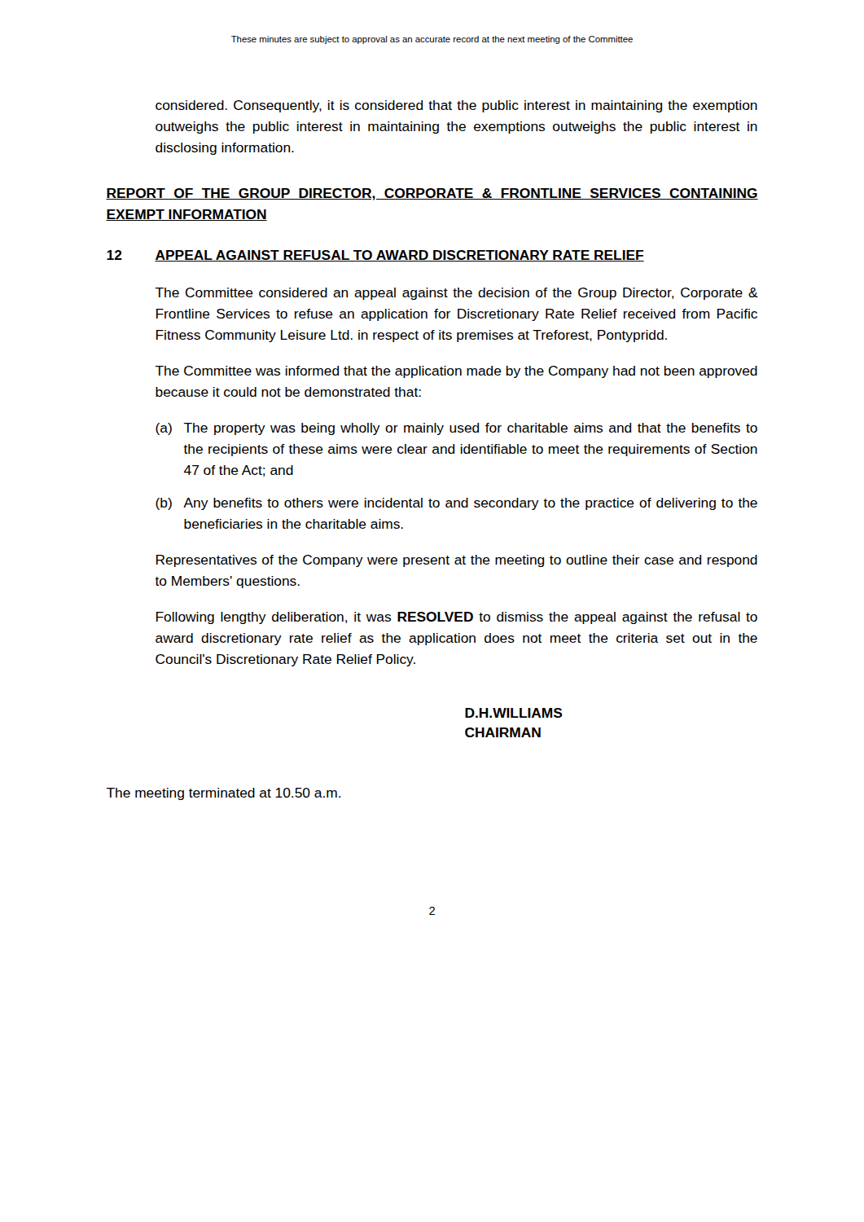These minutes are subject to approval as an accurate record at the next meeting of the Committee
considered. Consequently, it is considered that the public interest in maintaining the exemption outweighs the public interest in maintaining the exemptions outweighs the public interest in disclosing information.
REPORT OF THE GROUP DIRECTOR, CORPORATE & FRONTLINE SERVICES CONTAINING EXEMPT INFORMATION
12
APPEAL AGAINST REFUSAL TO AWARD DISCRETIONARY RATE RELIEF
The Committee considered an appeal against the decision of the Group Director, Corporate & Frontline Services to refuse an application for Discretionary Rate Relief received from Pacific Fitness Community Leisure Ltd. in respect of its premises at Treforest, Pontypridd.
The Committee was informed that the application made by the Company had not been approved because it could not be demonstrated that:
The property was being wholly or mainly used for charitable aims and that the benefits to the recipients of these aims were clear and identifiable to meet the requirements of Section 47 of the Act; and
Any benefits to others were incidental to and secondary to the practice of delivering to the beneficiaries in the charitable aims.
Representatives of the Company were present at the meeting to outline their case and respond to Members' questions.
Following lengthy deliberation, it was RESOLVED to dismiss the appeal against the refusal to award discretionary rate relief as the application does not meet the criteria set out in the Council's Discretionary Rate Relief Policy.
D.H.WILLIAMS
CHAIRMAN
The meeting terminated at 10.50 a.m.
2